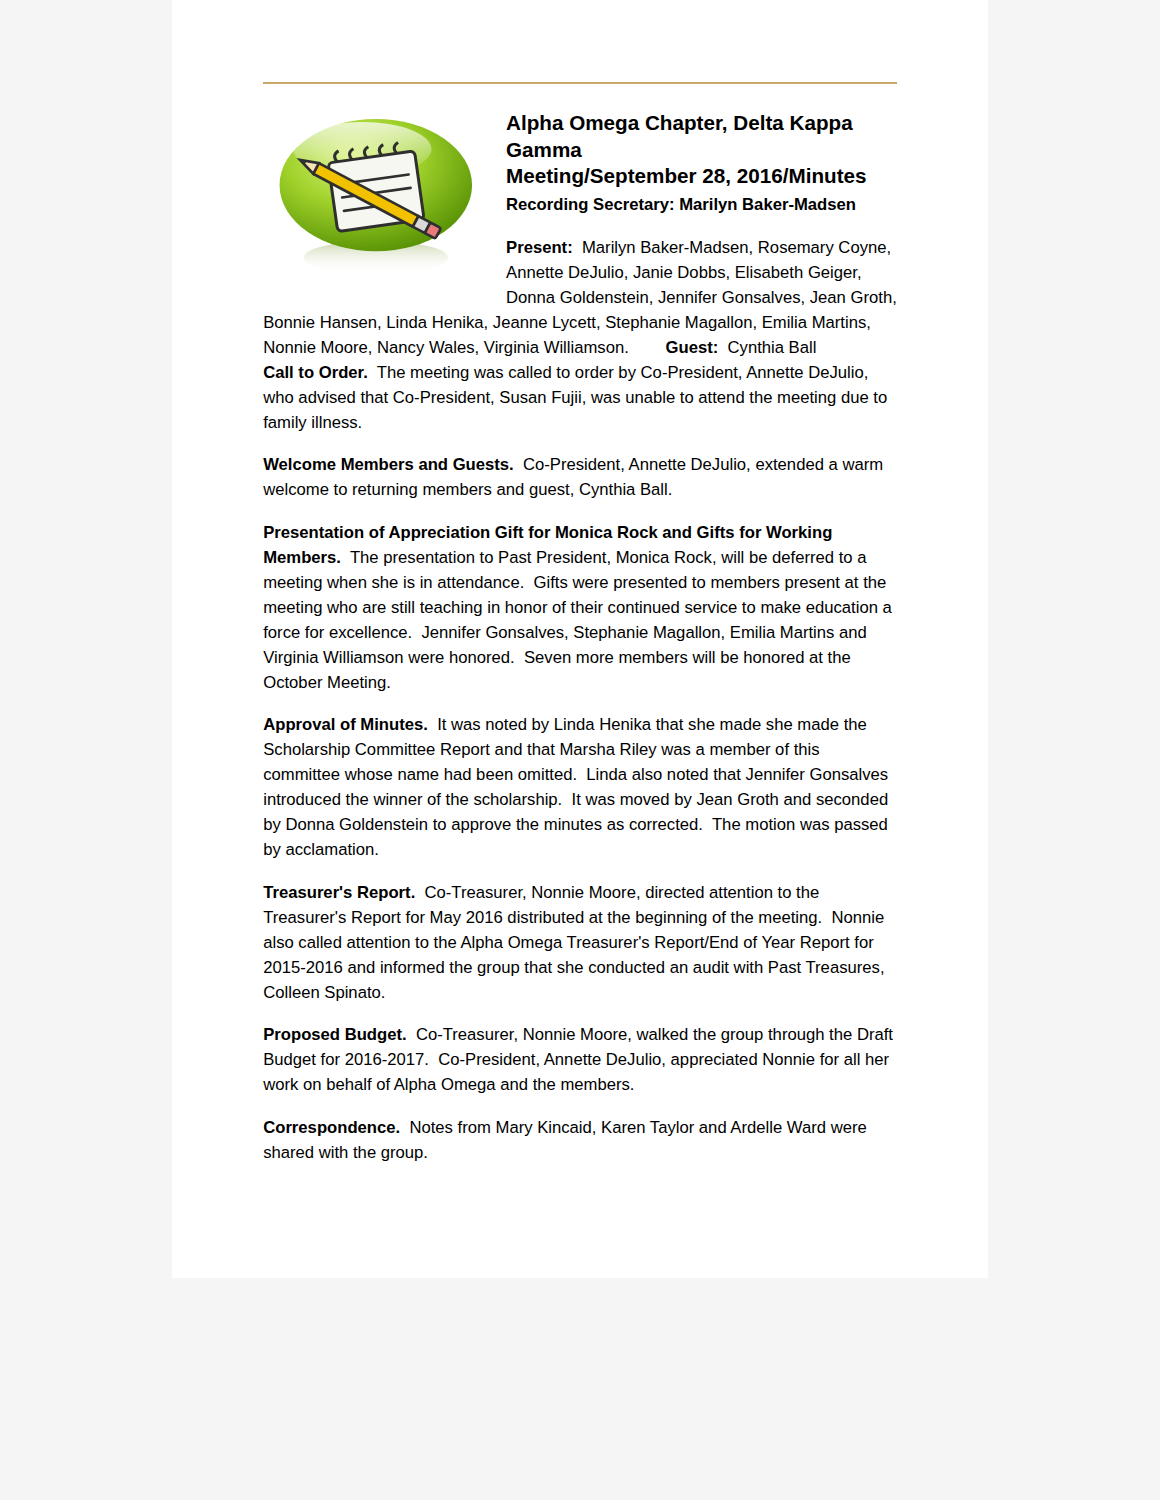Alpha Omega Chapter, Delta Kappa Gamma
Meeting/September 28, 2016/Minutes
Recording Secretary: Marilyn Baker-Madsen
Present: Marilyn Baker-Madsen, Rosemary Coyne, Annette DeJulio, Janie Dobbs, Elisabeth Geiger, Donna Goldenstein, Jennifer Gonsalves, Jean Groth, Bonnie Hansen, Linda Henika, Jeanne Lycett, Stephanie Magallon, Emilia Martins, Nonnie Moore, Nancy Wales, Virginia Williamson.Guest: Cynthia Ball
Call to Order. The meeting was called to order by Co-President, Annette DeJulio, who advised that Co-President, Susan Fujii, was unable to attend the meeting due to family illness.
Welcome Members and Guests. Co-President, Annette DeJulio, extended a warm welcome to returning members and guest, Cynthia Ball.
Presentation of Appreciation Gift for Monica Rock and Gifts for Working Members. The presentation to Past President, Monica Rock, will be deferred to a meeting when she is in attendance. Gifts were presented to members present at the meeting who are still teaching in honor of their continued service to make education a force for excellence. Jennifer Gonsalves, Stephanie Magallon, Emilia Martins and Virginia Williamson were honored. Seven more members will be honored at the October Meeting.
Approval of Minutes. It was noted by Linda Henika that she made she made the Scholarship Committee Report and that Marsha Riley was a member of this committee whose name had been omitted. Linda also noted that Jennifer Gonsalves introduced the winner of the scholarship. It was moved by Jean Groth and seconded by Donna Goldenstein to approve the minutes as corrected. The motion was passed by acclamation.
Treasurer's Report. Co-Treasurer, Nonnie Moore, directed attention to the Treasurer's Report for May 2016 distributed at the beginning of the meeting. Nonnie also called attention to the Alpha Omega Treasurer's Report/End of Year Report for 2015-2016 and informed the group that she conducted an audit with Past Treasures, Colleen Spinato.
Proposed Budget. Co-Treasurer, Nonnie Moore, walked the group through the Draft Budget for 2016-2017. Co-President, Annette DeJulio, appreciated Nonnie for all her work on behalf of Alpha Omega and the members.
Correspondence. Notes from Mary Kincaid, Karen Taylor and Ardelle Ward were shared with the group.